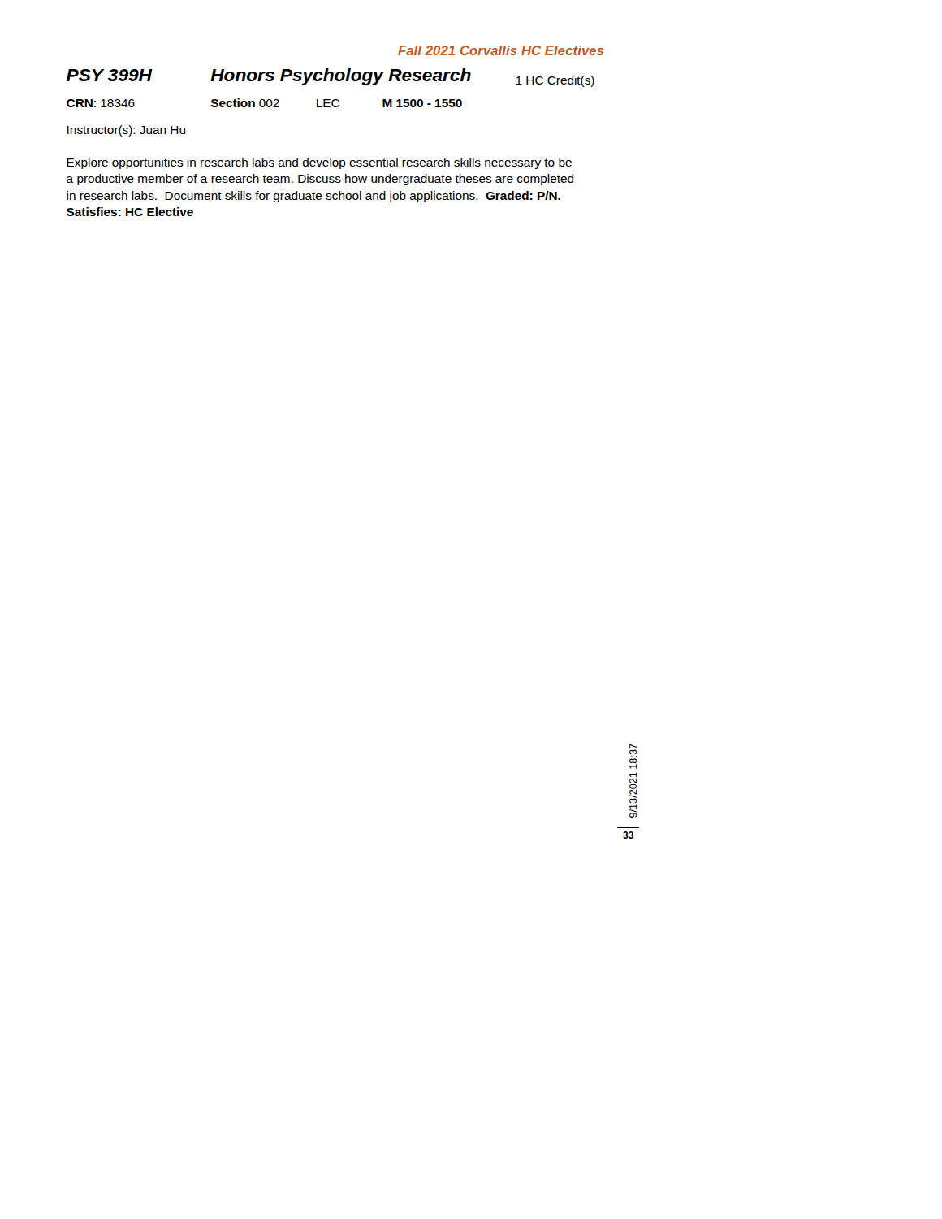Fall 2021 Corvallis HC Electives
PSY 399H
Honors Psychology Research
1 HC Credit(s)
CRN: 18346
Section 002
LEC
M 1500 - 1550
Instructor(s): Juan Hu
Explore opportunities in research labs and develop essential research skills necessary to be a productive member of a research team. Discuss how undergraduate theses are completed in research labs. Document skills for graduate school and job applications. Graded: P/N. Satisfies: HC Elective
9/13/2021 18:37
33